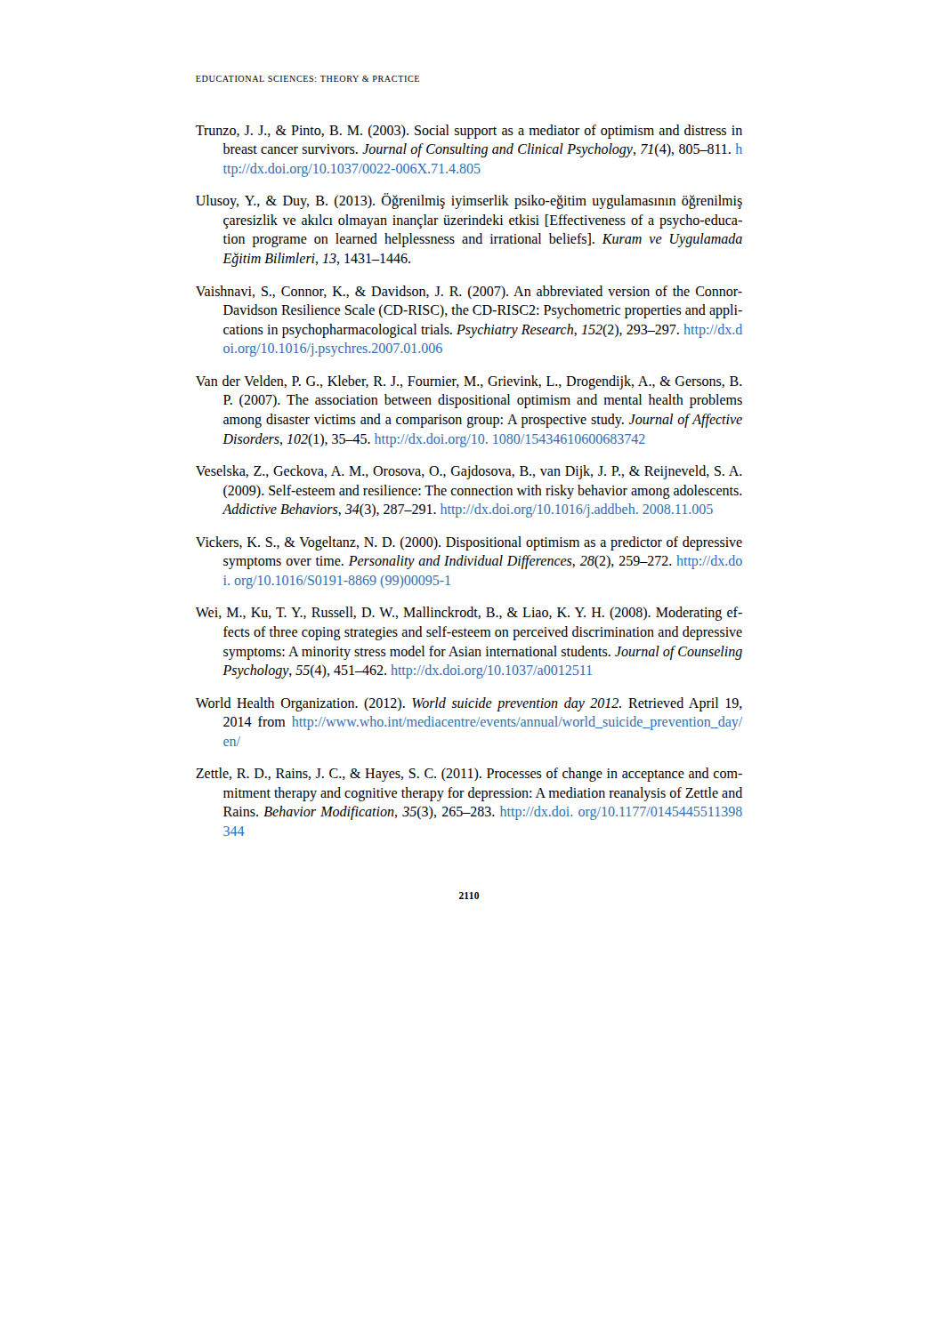Educational Sciences: Theory & Practice
Trunzo, J. J., & Pinto, B. M. (2003). Social support as a mediator of optimism and distress in breast cancer survivors. Journal of Consulting and Clinical Psychology, 71(4), 805–811. http://dx.doi.org/10.1037/0022-006X.71.4.805
Ulusoy, Y., & Duy, B. (2013). Öğrenilmiş iyimserlik psiko-eğitim uygulamasının öğrenilmiş çaresizlik ve akılcı olmayan inançlar üzerindeki etkisi [Effectiveness of a psycho-education programe on learned helplessness and irrational beliefs]. Kuram ve Uygulamada Eğitim Bilimleri, 13, 1431–1446.
Vaishnavi, S., Connor, K., & Davidson, J. R. (2007). An abbreviated version of the Connor-Davidson Resilience Scale (CD-RISC), the CD-RISC2: Psychometric properties and applications in psychopharmacological trials. Psychiatry Research, 152(2), 293–297. http://dx.doi.org/10.1016/j.psychres.2007.01.006
Van der Velden, P. G., Kleber, R. J., Fournier, M., Grievink, L., Drogendijk, A., & Gersons, B. P. (2007). The association between dispositional optimism and mental health problems among disaster victims and a comparison group: A prospective study. Journal of Affective Disorders, 102(1), 35–45. http://dx.doi.org/10. 1080/15434610600683742
Veselska, Z., Geckova, A. M., Orosova, O., Gajdosova, B., van Dijk, J. P., & Reijneveld, S. A. (2009). Self-esteem and resilience: The connection with risky behavior among adolescents. Addictive Behaviors, 34(3), 287–291. http://dx.doi.org/10.1016/j.addbeh. 2008.11.005
Vickers, K. S., & Vogeltanz, N. D. (2000). Dispositional optimism as a predictor of depressive symptoms over time. Personality and Individual Differences, 28(2), 259–272. http://dx.doi. org/10.1016/S0191-8869 (99)00095-1
Wei, M., Ku, T. Y., Russell, D. W., Mallinckrodt, B., & Liao, K. Y. H. (2008). Moderating effects of three coping strategies and self-esteem on perceived discrimination and depressive symptoms: A minority stress model for Asian international students. Journal of Counseling Psychology, 55(4), 451–462. http://dx.doi.org/10.1037/a0012511
World Health Organization. (2012). World suicide prevention day 2012. Retrieved April 19, 2014 from http://www.who.int/mediacentre/events/annual/world_suicide_prevention_day/en/
Zettle, R. D., Rains, J. C., & Hayes, S. C. (2011). Processes of change in acceptance and commitment therapy and cognitive therapy for depression: A mediation reanalysis of Zettle and Rains. Behavior Modification, 35(3), 265–283. http://dx.doi. org/10.1177/0145445511398344
2110